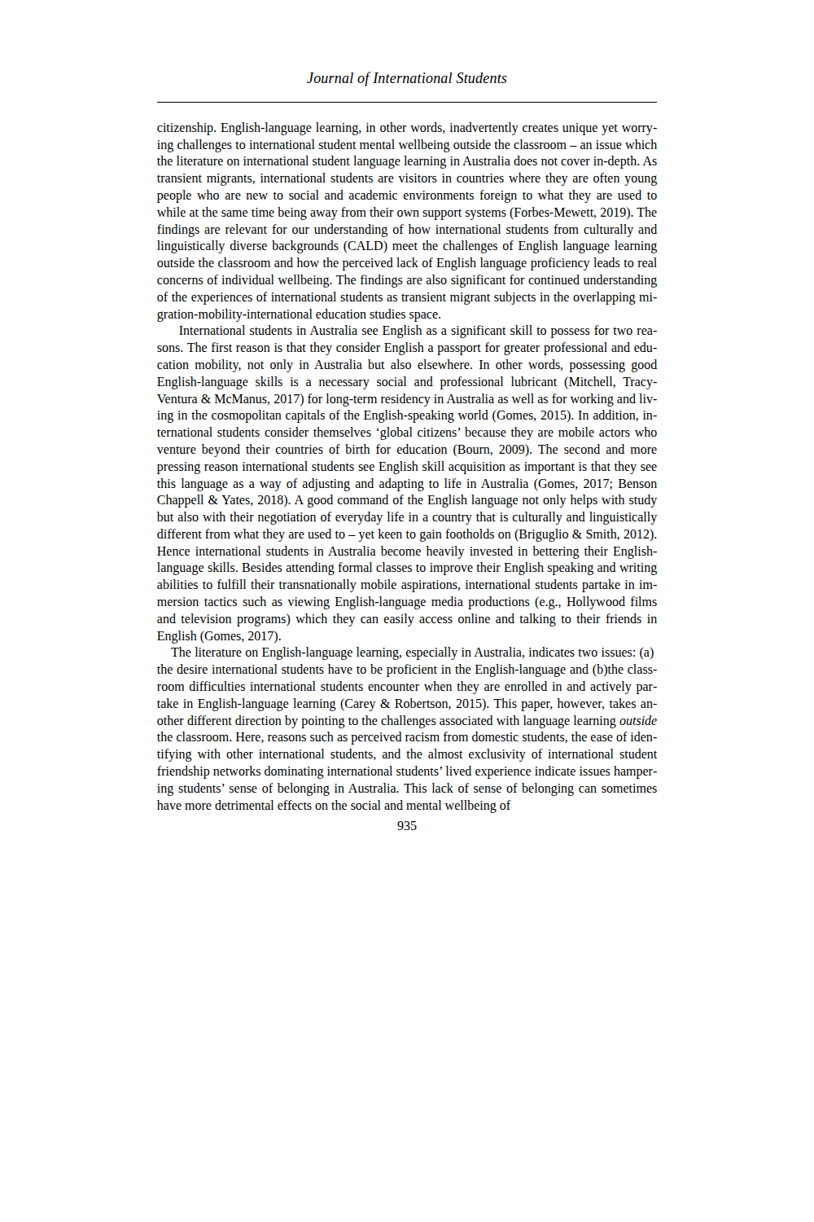Journal of International Students
citizenship. English-language learning, in other words, inadvertently creates unique yet worrying challenges to international student mental wellbeing outside the classroom – an issue which the literature on international student language learning in Australia does not cover in-depth. As transient migrants, international students are visitors in countries where they are often young people who are new to social and academic environments foreign to what they are used to while at the same time being away from their own support systems (Forbes-Mewett, 2019). The findings are relevant for our understanding of how international students from culturally and linguistically diverse backgrounds (CALD) meet the challenges of English language learning outside the classroom and how the perceived lack of English language proficiency leads to real concerns of individual wellbeing. The findings are also significant for continued understanding of the experiences of international students as transient migrant subjects in the overlapping migration-mobility-international education studies space.
International students in Australia see English as a significant skill to possess for two reasons. The first reason is that they consider English a passport for greater professional and education mobility, not only in Australia but also elsewhere. In other words, possessing good English-language skills is a necessary social and professional lubricant (Mitchell, Tracy-Ventura & McManus, 2017) for long-term residency in Australia as well as for working and living in the cosmopolitan capitals of the English-speaking world (Gomes, 2015). In addition, international students consider themselves ‘global citizens’ because they are mobile actors who venture beyond their countries of birth for education (Bourn, 2009). The second and more pressing reason international students see English skill acquisition as important is that they see this language as a way of adjusting and adapting to life in Australia (Gomes, 2017; Benson Chappell & Yates, 2018). A good command of the English language not only helps with study but also with their negotiation of everyday life in a country that is culturally and linguistically different from what they are used to – yet keen to gain footholds on (Briguglio & Smith, 2012). Hence international students in Australia become heavily invested in bettering their English-language skills. Besides attending formal classes to improve their English speaking and writing abilities to fulfill their transnationally mobile aspirations, international students partake in immersion tactics such as viewing English-language media productions (e.g., Hollywood films and television programs) which they can easily access online and talking to their friends in English (Gomes, 2017).
The literature on English-language learning, especially in Australia, indicates two issues: (a) the desire international students have to be proficient in the English-language and (b)the classroom difficulties international students encounter when they are enrolled in and actively partake in English-language learning (Carey & Robertson, 2015). This paper, however, takes another different direction by pointing to the challenges associated with language learning outside the classroom. Here, reasons such as perceived racism from domestic students, the ease of identifying with other international students, and the almost exclusivity of international student friendship networks dominating international students’ lived experience indicate issues hampering students’ sense of belonging in Australia. This lack of sense of belonging can sometimes have more detrimental effects on the social and mental wellbeing of
935